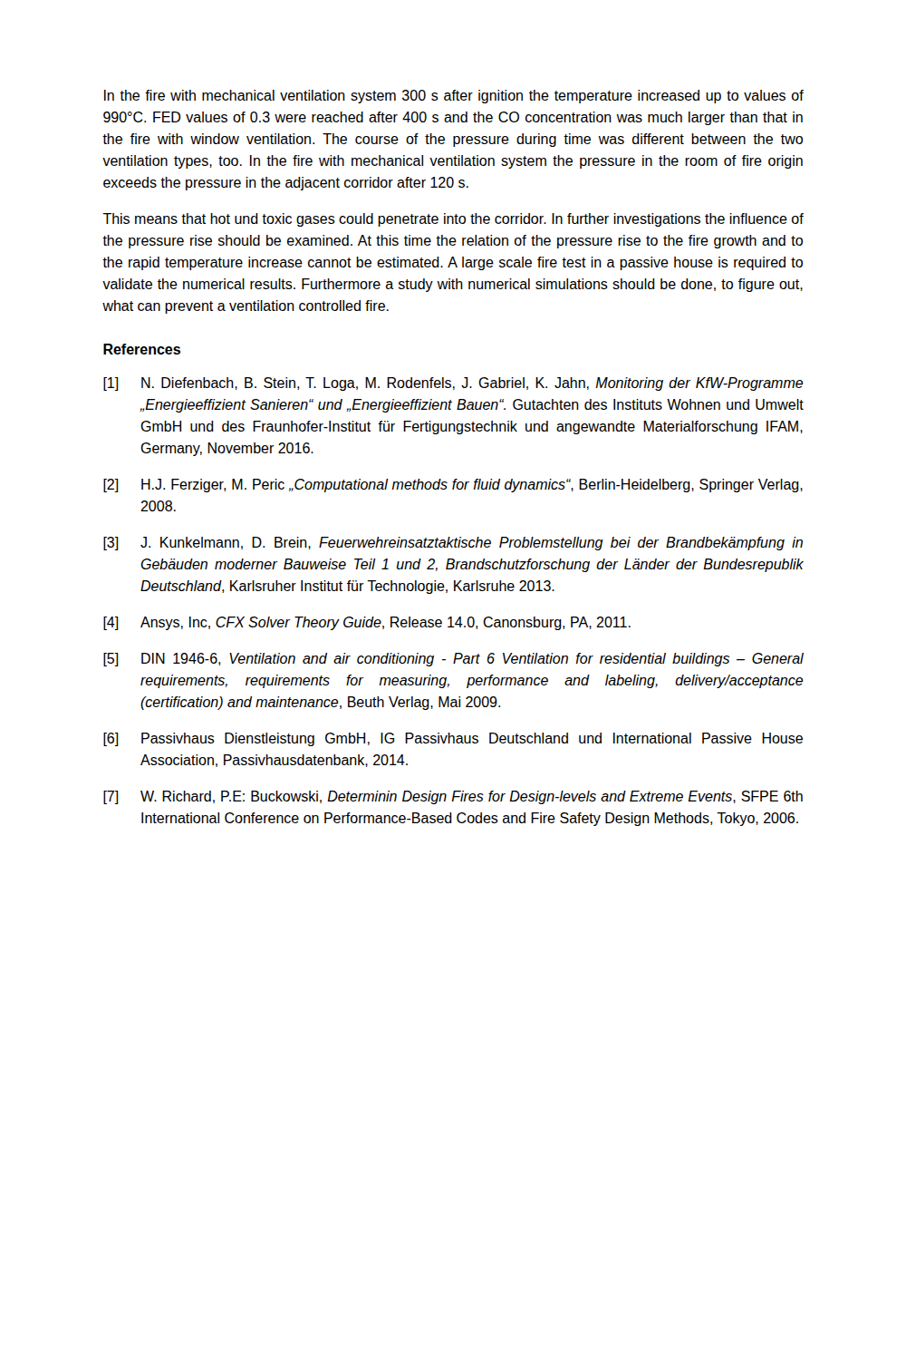In the fire with mechanical ventilation system 300 s after ignition the temperature increased up to values of 990°C. FED values of 0.3 were reached after 400 s and the CO concentration was much larger than that in the fire with window ventilation. The course of the pressure during time was different between the two ventilation types, too. In the fire with mechanical ventilation system the pressure in the room of fire origin exceeds the pressure in the adjacent corridor after 120 s.
This means that hot und toxic gases could penetrate into the corridor. In further investigations the influence of the pressure rise should be examined. At this time the relation of the pressure rise to the fire growth and to the rapid temperature increase cannot be estimated. A large scale fire test in a passive house is required to validate the numerical results. Furthermore a study with numerical simulations should be done, to figure out, what can prevent a ventilation controlled fire.
References
[1] N. Diefenbach, B. Stein, T. Loga, M. Rodenfels, J. Gabriel, K. Jahn, Monitoring der KfW-Programme „Energieeffizient Sanieren“ und „Energieeffizient Bauen“. Gutachten des Instituts Wohnen und Umwelt GmbH und des Fraunhofer-Institut für Fertigungstechnik und angewandte Materialforschung IFAM, Germany, November 2016.
[2] H.J. Ferziger, M. Peric „Computational methods for fluid dynamics“, Berlin-Heidelberg, Springer Verlag, 2008.
[3] J. Kunkelmann, D. Brein, Feuerwehreinsatztaktische Problemstellung bei der Brandbekämpfung in Gebäuden moderner Bauweise Teil 1 und 2, Brandschutzforschung der Länder der Bundesrepublik Deutschland, Karlsruher Institut für Technologie, Karlsruhe 2013.
[4] Ansys, Inc, CFX Solver Theory Guide, Release 14.0, Canonsburg, PA, 2011.
[5] DIN 1946-6, Ventilation and air conditioning - Part 6 Ventilation for residential buildings – General requirements, requirements for measuring, performance and labeling, delivery/acceptance (certification) and maintenance, Beuth Verlag, Mai 2009.
[6] Passivhaus Dienstleistung GmbH, IG Passivhaus Deutschland und International Passive House Association, Passivhausdatenbank, 2014.
[7] W. Richard, P.E: Buckowski, Determinin Design Fires for Design-levels and Extreme Events, SFPE 6th International Conference on Performance-Based Codes and Fire Safety Design Methods, Tokyo, 2006.